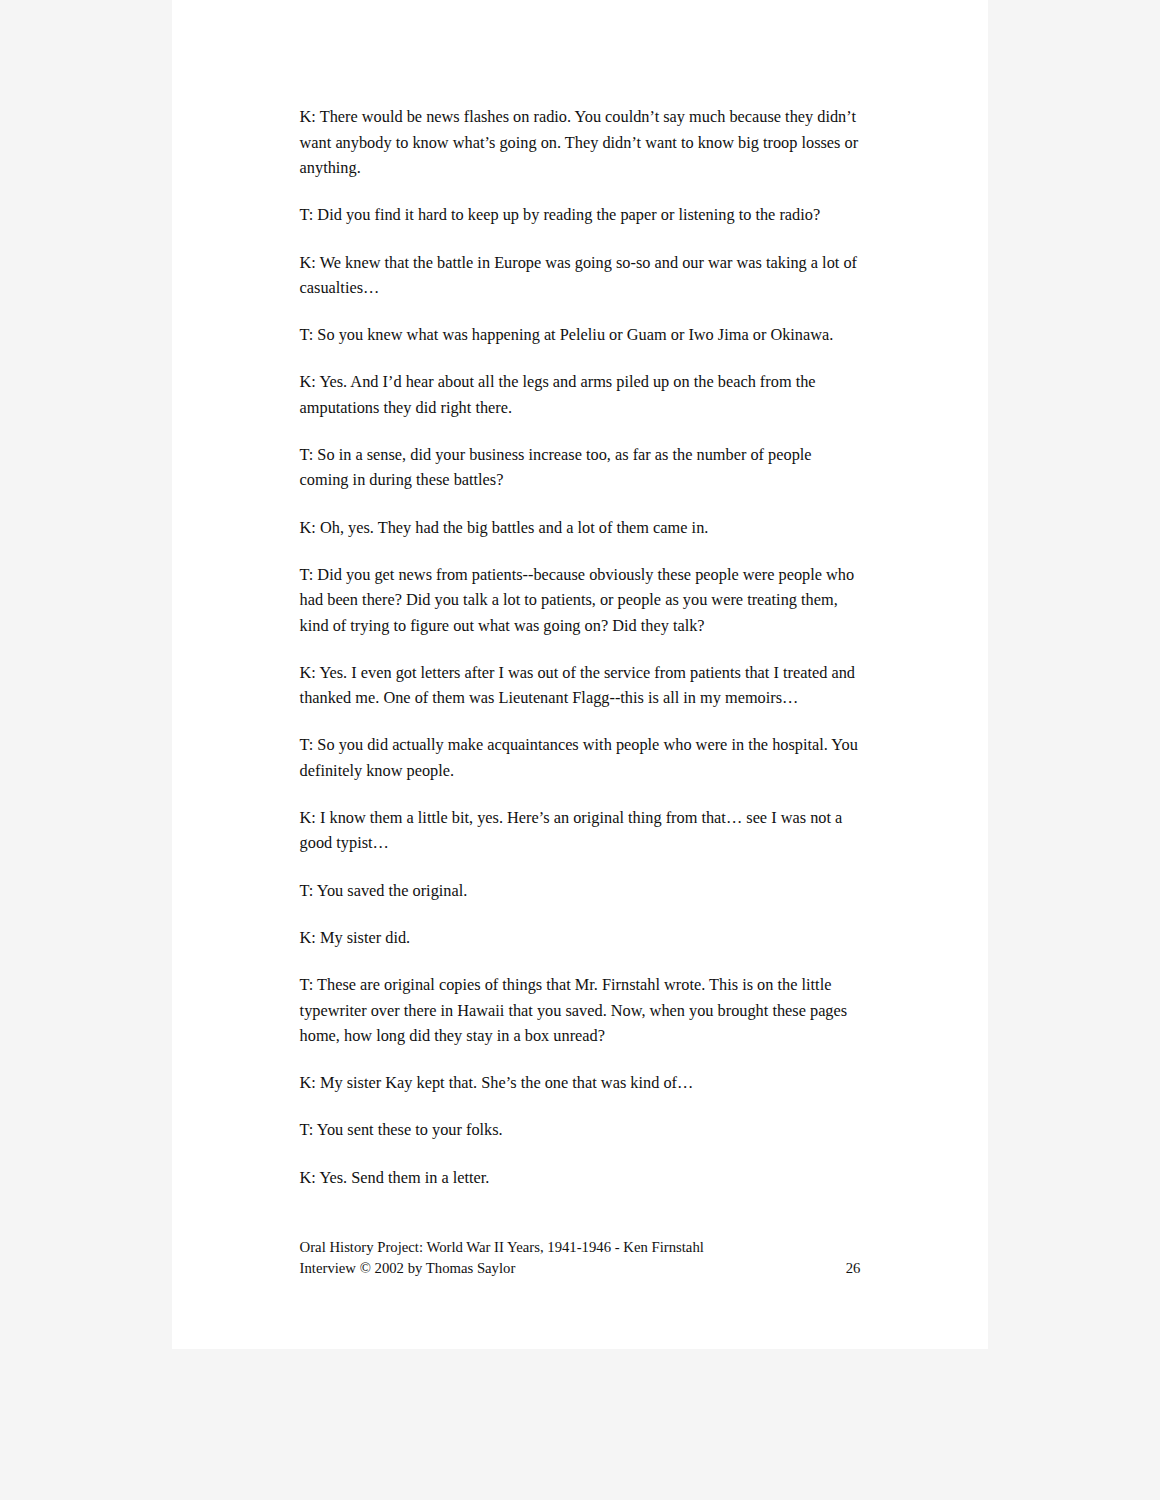K: There would be news flashes on radio. You couldn’t say much because they didn’t want anybody to know what’s going on. They didn’t want to know big troop losses or anything.
T: Did you find it hard to keep up by reading the paper or listening to the radio?
K: We knew that the battle in Europe was going so-so and our war was taking a lot of casualties…
T: So you knew what was happening at Peleliu or Guam or Iwo Jima or Okinawa.
K: Yes. And I’d hear about all the legs and arms piled up on the beach from the amputations they did right there.
T: So in a sense, did your business increase too, as far as the number of people coming in during these battles?
K: Oh, yes. They had the big battles and a lot of them came in.
T: Did you get news from patients--because obviously these people were people who had been there? Did you talk a lot to patients, or people as you were treating them, kind of trying to figure out what was going on? Did they talk?
K: Yes. I even got letters after I was out of the service from patients that I treated and thanked me. One of them was Lieutenant Flagg--this is all in my memoirs…
T: So you did actually make acquaintances with people who were in the hospital. You definitely know people.
K: I know them a little bit, yes. Here’s an original thing from that… see I was not a good typist…
T: You saved the original.
K: My sister did.
T: These are original copies of things that Mr. Firnstahl wrote. This is on the little typewriter over there in Hawaii that you saved. Now, when you brought these pages home, how long did they stay in a box unread?
K: My sister Kay kept that. She’s the one that was kind of…
T: You sent these to your folks.
K: Yes. Send them in a letter.
Oral History Project: World War II Years, 1941-1946 - Ken Firnstahl
Interview © 2002 by Thomas Saylor 26